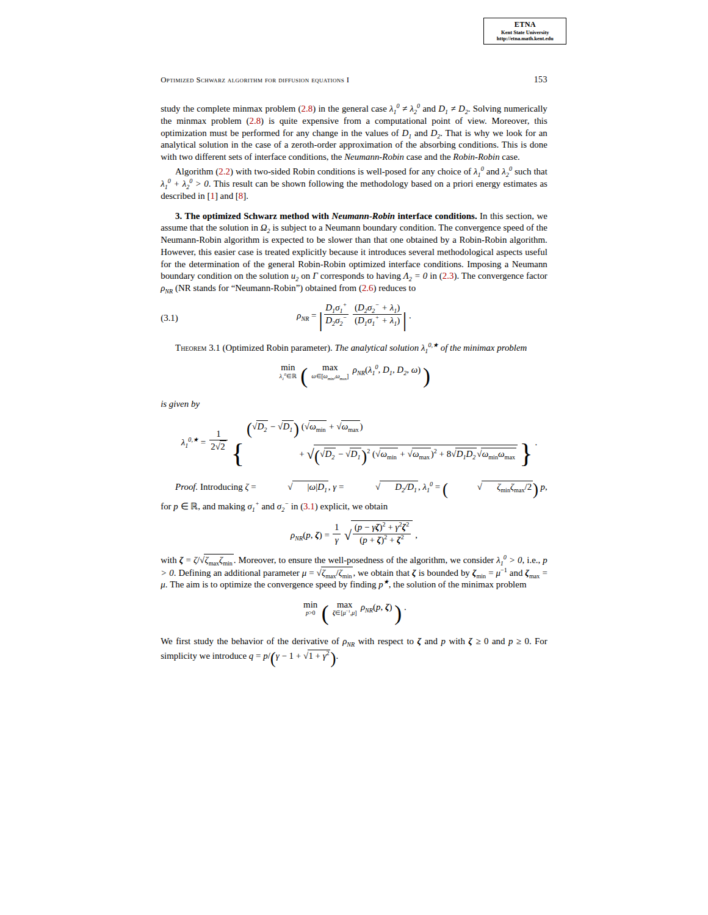ETNA
Kent State University
http://etna.math.kent.edu
Optimized Schwarz algorithm for diffusion equations I 153
study the complete minmax problem (2.8) in the general case λ10 ≠ λ20 and D1 ≠ D2. Solving numerically the minmax problem (2.8) is quite expensive from a computational point of view. Moreover, this optimization must be performed for any change in the values of D1 and D2. That is why we look for an analytical solution in the case of a zeroth-order approximation of the absorbing conditions. This is done with two different sets of interface conditions, the Neumann-Robin case and the Robin-Robin case.
Algorithm (2.2) with two-sided Robin conditions is well-posed for any choice of λ10 and λ20 such that λ10 + λ20 > 0. This result can be shown following the methodology based on a priori energy estimates as described in [1] and [8].
3. The optimized Schwarz method with Neumann-Robin interface conditions. In this section, we assume that the solution in Ω2 is subject to a Neumann boundary condition. The convergence speed of the Neumann-Robin algorithm is expected to be slower than that one obtained by a Robin-Robin algorithm. However, this easier case is treated explicitly because it introduces several methodological aspects useful for the determination of the general Robin-Robin optimized interface conditions. Imposing a Neumann boundary condition on the solution u2 on Γ corresponds to having Λ2 = 0 in (2.3). The convergence factor ρNR (NR stands for “Neumann-Robin”) obtained from (2.6) reduces to
(3.1) ρNR = |D1σ1+D2σ2− (D2σ2− + λ1)(D1σ1+ + λ1)| .
Theorem 3.1 (Optimized Robin parameter). The analytical solution λ10,★ of the minimax problem
min λ10∈ℝ ( max ω∈[ωmin,ωmax] ρNR(λ10, D1, D2, ω) )
is given by
λ10,★ = 12√2 { (√D2 − √D1) (√ωmin + √ωmax) + √ (√D2 − √D1)2 (√ωmin + √ωmax)2 + 8√D1D2√ωminωmax } .
Proof. Introducing ζ = √|ω|D1, γ = √D2/D1, λ10 = (√ζminζmax/2) p, for p ∈ ℝ, and making σ1+ and σ2− in (3.1) explicit, we obtain
ρNR(p, ζ) = 1 γ √ (p − γζ)2 + γ2ζ2(p + ζ)2 + ζ2 ,
with ζ = ζ/√ζmaxζmin. Moreover, to ensure the well-posedness of the algorithm, we consider λ10 > 0, i.e., p > 0. Defining an additional parameter μ = √ζmax/ζmin, we obtain that ζ is bounded by ζmin = μ−1 and ζmax = μ. The aim is to optimize the convergence speed by finding p★, the solution of the minimax problem
min p>0 ( max ζ∈[μ−1,μ] ρNR(p, ζ) ) .
We first study the behavior of the derivative of ρNR with respect to ζ and p with ζ ≥ 0 and p ≥ 0. For simplicity we introduce q = p/(γ − 1 + √1 + γ2).